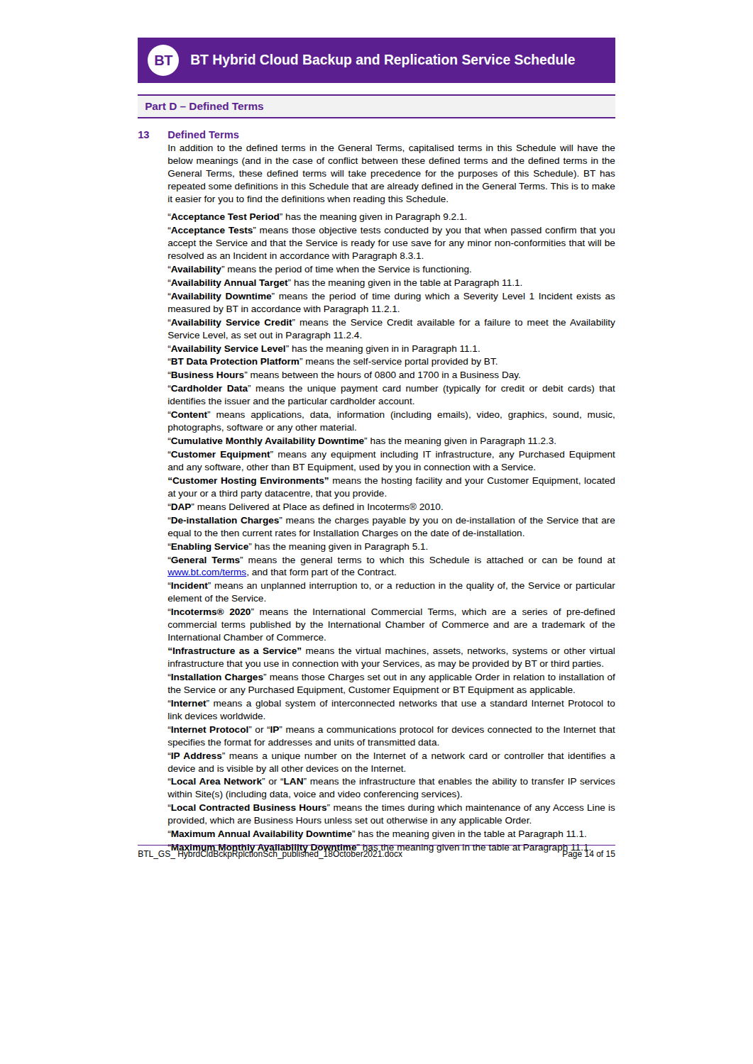BT
BT Hybrid Cloud Backup and Replication Service Schedule
Part D – Defined Terms
13
Defined Terms
In addition to the defined terms in the General Terms, capitalised terms in this Schedule will have the below meanings (and in the case of conflict between these defined terms and the defined terms in the General Terms, these defined terms will take precedence for the purposes of this Schedule). BT has repeated some definitions in this Schedule that are already defined in the General Terms. This is to make it easier for you to find the definitions when reading this Schedule.
“Acceptance Test Period” has the meaning given in Paragraph 9.2.1.
“Acceptance Tests” means those objective tests conducted by you that when passed confirm that you accept the Service and that the Service is ready for use save for any minor non-conformities that will be resolved as an Incident in accordance with Paragraph 8.3.1.
“Availability” means the period of time when the Service is functioning.
“Availability Annual Target” has the meaning given in the table at Paragraph 11.1.
“Availability Downtime” means the period of time during which a Severity Level 1 Incident exists as measured by BT in accordance with Paragraph 11.2.1.
“Availability Service Credit” means the Service Credit available for a failure to meet the Availability Service Level, as set out in Paragraph 11.2.4.
“Availability Service Level” has the meaning given in in Paragraph 11.1.
“BT Data Protection Platform” means the self-service portal provided by BT.
“Business Hours” means between the hours of 0800 and 1700 in a Business Day.
“Cardholder Data” means the unique payment card number (typically for credit or debit cards) that identifies the issuer and the particular cardholder account.
“Content” means applications, data, information (including emails), video, graphics, sound, music, photographs, software or any other material.
“Cumulative Monthly Availability Downtime” has the meaning given in Paragraph 11.2.3.
“Customer Equipment” means any equipment including IT infrastructure, any Purchased Equipment and any software, other than BT Equipment, used by you in connection with a Service.
“Customer Hosting Environments” means the hosting facility and your Customer Equipment, located at your or a third party datacentre, that you provide.
“DAP” means Delivered at Place as defined in Incoterms® 2010.
“De-installation Charges” means the charges payable by you on de-installation of the Service that are equal to the then current rates for Installation Charges on the date of de-installation.
“Enabling Service” has the meaning given in Paragraph 5.1.
“General Terms” means the general terms to which this Schedule is attached or can be found at www.bt.com/terms, and that form part of the Contract.
“Incident” means an unplanned interruption to, or a reduction in the quality of, the Service or particular element of the Service.
“Incoterms® 2020” means the International Commercial Terms, which are a series of pre-defined commercial terms published by the International Chamber of Commerce and are a trademark of the International Chamber of Commerce.
“Infrastructure as a Service” means the virtual machines, assets, networks, systems or other virtual infrastructure that you use in connection with your Services, as may be provided by BT or third parties.
“Installation Charges” means those Charges set out in any applicable Order in relation to installation of the Service or any Purchased Equipment, Customer Equipment or BT Equipment as applicable.
“Internet” means a global system of interconnected networks that use a standard Internet Protocol to link devices worldwide.
“Internet Protocol” or “IP” means a communications protocol for devices connected to the Internet that specifies the format for addresses and units of transmitted data.
“IP Address” means a unique number on the Internet of a network card or controller that identifies a device and is visible by all other devices on the Internet.
“Local Area Network” or “LAN” means the infrastructure that enables the ability to transfer IP services within Site(s) (including data, voice and video conferencing services).
“Local Contracted Business Hours” means the times during which maintenance of any Access Line is provided, which are Business Hours unless set out otherwise in any applicable Order.
“Maximum Annual Availability Downtime” has the meaning given in the table at Paragraph 11.1.
“Maximum Monthly Availability Downtime” has the meaning given in the table at Paragraph 11.1.
BTL_GS_ HybrdCldBckpRplctionSch_published_18October2021.docx
Page 14 of 15